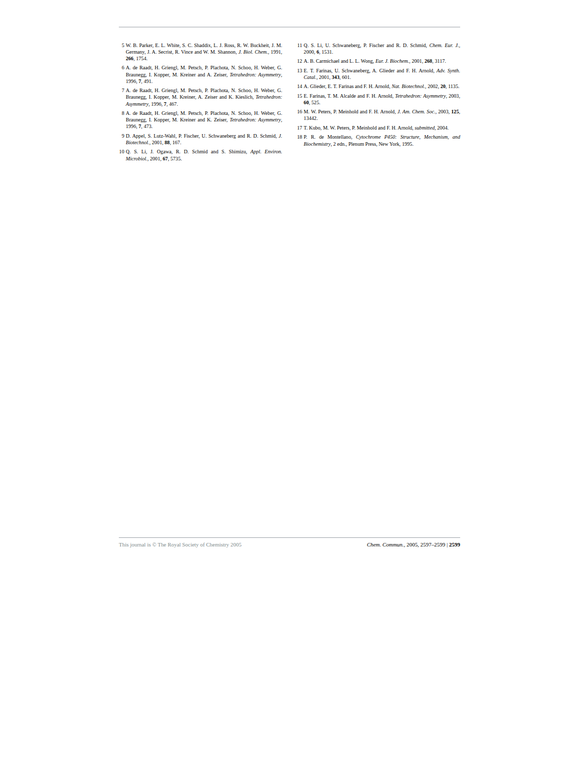5 W. B. Parker, E. L. White, S. C. Shaddix, L. J. Ross, R. W. Buckheit, J. M. Germany, J. A. Secrist, R. Vince and W. M. Shannon, J. Biol. Chem., 1991, 266, 1754.
6 A. de Raadt, H. Griengl, M. Petsch, P. Plachota, N. Schoo, H. Weber, G. Braunegg, I. Kopper, M. Kreiner and A. Zeiser, Tetrahedron: Asymmetry, 1996, 7, 491.
7 A. de Raadt, H. Griengl, M. Petsch, P. Plachota, N. Schoo, H. Weber, G. Braunegg, I. Kopper, M. Kreiner, A. Zeiser and K. Kieslich, Tetrahedron: Asymmetry, 1996, 7, 467.
8 A. de Raadt, H. Griengl, M. Petsch, P. Plachota, N. Schoo, H. Weber, G. Braunegg, I. Kopper, M. Kreiner and K. Zeiser, Tetrahedron: Asymmetry, 1996, 7, 473.
9 D. Appel, S. Lutz-Wahl, P. Fischer, U. Schwaneberg and R. D. Schmid, J. Biotechnol., 2001, 88, 167.
10 Q. S. Li, J. Ogawa, R. D. Schmid and S. Shimizu, Appl. Environ. Microbiol., 2001, 67, 5735.
11 Q. S. Li, U. Schwaneberg, P. Fischer and R. D. Schmid, Chem. Eur. J., 2000, 6, 1531.
12 A. B. Carmichael and L. L. Wong, Eur. J. Biochem., 2001, 268, 3117.
13 E. T. Farinas, U. Schwaneberg, A. Glieder and F. H. Arnold, Adv. Synth. Catal., 2001, 343, 601.
14 A. Glieder, E. T. Farinas and F. H. Arnold, Nat. Biotechnol., 2002, 20, 1135.
15 E. Farinas, T. M. Alcalde and F. H. Arnold, Tetrahedron: Asymmetry, 2003, 60, 525.
16 M. W. Peters, P. Meinhold and F. H. Arnold, J. Am. Chem. Soc., 2003, 125, 13442.
17 T. Kubo, M. W. Peters, P. Meinhold and F. H. Arnold, submitted, 2004.
18 P. R. de Montellano, Cytochrome P450: Structure, Mechanism, and Biochemistry, 2 edn., Plenum Press, New York, 1995.
This journal is © The Royal Society of Chemistry 2005
Chem. Commun., 2005, 2597–2599 | 2599